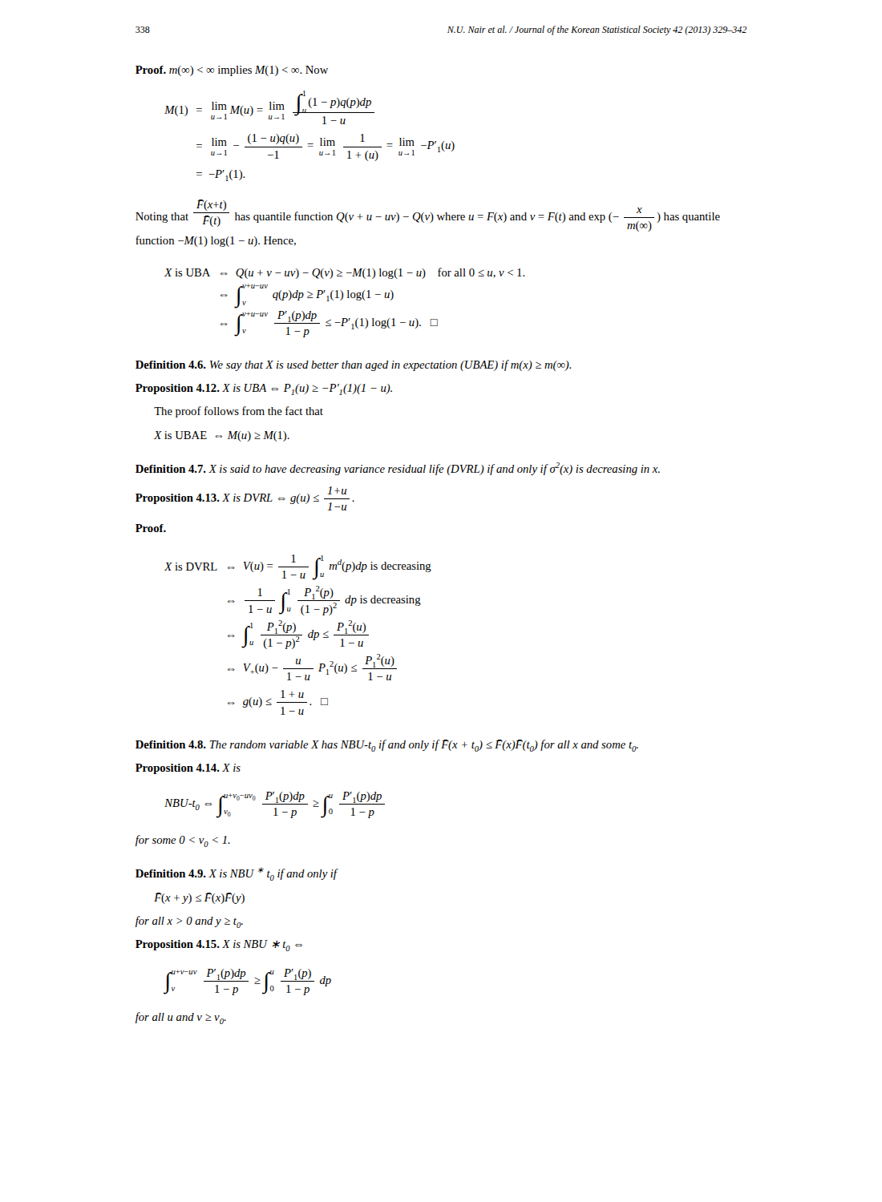338 N.U. Nair et al. / Journal of the Korean Statistical Society 42 (2013) 329–342
Proof. m(∞) < ∞ implies M(1) < ∞. Now
M(1) = lim u→1 M(u) = lim u→1 ∫1 u(1 − p)q(p)dp 1 − u
= lim u→1 − (1 − u)q(u) −1 = lim u→1 1 1 + (u) = lim u→1 −P′1(u)
= −P′1(1).
Noting that F̄(x+t) F̄(t) has quantile function Q(v + u − uv) − Q(v) where u = F(x) and v = F(t) and exp (− xm(∞)) has quantile function −M(1) log(1 − u). Hence,
X is UBA ⇔ Q(u + v − uv) − Q(v) ≥ −M(1) log(1 − u) for all 0 ≤ u, v < 1.
⇔ ∫v+u−uv v q(p)dp ≥ P′1(1) log(1 − u)
⇔ ∫v+u−uv v P′1(p)dp 1 − p ≤ −P′1(1) log(1 − u). □
Definition 4.6. We say that X is used better than aged in expectation (UBAE) if m(x) ≥ m(∞).
Proposition 4.12. X is UBA ⇔ P1(u) ≥ −P′1(1)(1 − u).
The proof follows from the fact that
X is UBAE ⇔ M(u) ≥ M(1).
Definition 4.7. X is said to have decreasing variance residual life (DVRL) if and only if σ2(x) is decreasing in x.
Proposition 4.13. X is DVRL ⇔ g(u) ≤ 1+u 1−u.
Proof.
X is DVRL ⇔ V(u) = 1 1 − u ∫1 u md(p)dp is decreasing
⇔ 1 1 − u ∫1 u P12(p) (1 − p)2 dp is decreasing
⇔ ∫1 u P12(p) (1 − p)2 dp ≤ P12(u) 1 − u
⇔ V+(u) − u 1 − u P12(u) ≤ P12(u) 1 − u
⇔ g(u) ≤ 1 + u 1 − u . □
Definition 4.8. The random variable X has NBU-t0 if and only if F̄(x + t0) ≤ F̄(x)F̄(t0) for all x and some t0.
Proposition 4.14. X is
NBU-t0 ⇔ ∫u+v0−uv0 v0 P′1(p)dp 1 − p ≥ ∫u 0 P′1(p)dp 1 − p
for some 0 < v0 < 1.
Definition 4.9. X is NBU ∗ t0 if and only if
F̄(x + y) ≤ F̄(x)F̄(y)
for all x > 0 and y ≥ t0.
Proposition 4.15. X is NBU ∗ t0 ⇔
∫u+v−uv v P′1(p)dp 1 − p ≥ ∫u 0 P′1(p) 1 − p dp
for all u and v ≥ v0.